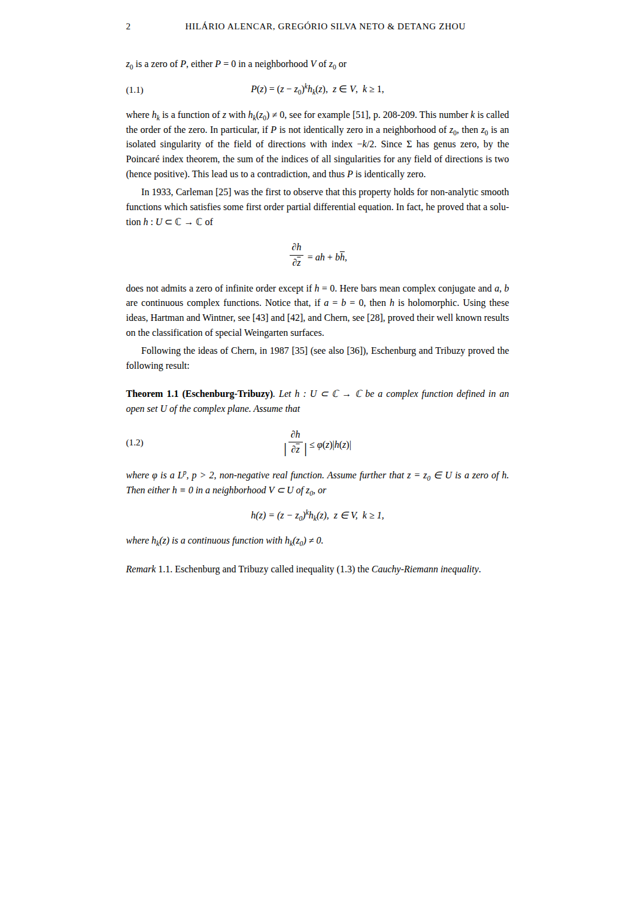2 HILÁRIO ALENCAR, GREGÓRIO SILVA NETO & DETANG ZHOU
z0 is a zero of P, either P = 0 in a neighborhood V of z0 or
(1.1)
P(z) = (z − z0)khk(z), z ∈ V, k ≥ 1,
where hk is a function of z with hk(z0) ≠ 0, see for example [51], p. 208-209. This number k is called the order of the zero. In particular, if P is not identically zero in a neighborhood of z0, then z0 is an isolated singularity of the field of directions with index −k/2. Since Σ has genus zero, by the Poincaré index theorem, the sum of the indices of all singularities for any field of directions is two (hence positive). This lead us to a contradiction, and thus P is identically zero.
In 1933, Carleman [25] was the first to observe that this property holds for non-analytic smooth functions which satisfies some first order partial differential equation. In fact, he proved that a solution h : U ⊂ ℂ → ℂ of
∂h∂z = ah + bh,
does not admits a zero of infinite order except if h = 0. Here bars mean complex conjugate and a, b are continuous complex functions. Notice that, if a = b = 0, then h is holomorphic. Using these ideas, Hartman and Wintner, see [43] and [42], and Chern, see [28], proved their well known results on the classification of special Weingarten surfaces.
Following the ideas of Chern, in 1987 [35] (see also [36]), Eschenburg and Tribuzy proved the following result:
Theorem 1.1 (Eschenburg-Tribuzy). Let h : U ⊂ ℂ → ℂ be a complex function defined in an open set U of the complex plane. Assume that
(1.2)
|∂h∂z| ≤ φ(z)|h(z)|
where φ is a Lp, p > 2, non-negative real function. Assume further that z = z0 ∈ U is a zero of h. Then either h ≡ 0 in a neighborhood V ⊂ U of z0, or
h(z) = (z − z0)khk(z), z ∈ V, k ≥ 1,
where hk(z) is a continuous function with hk(z0) ≠ 0.
Remark 1.1. Eschenburg and Tribuzy called inequality (1.3) the Cauchy-Riemann inequality.